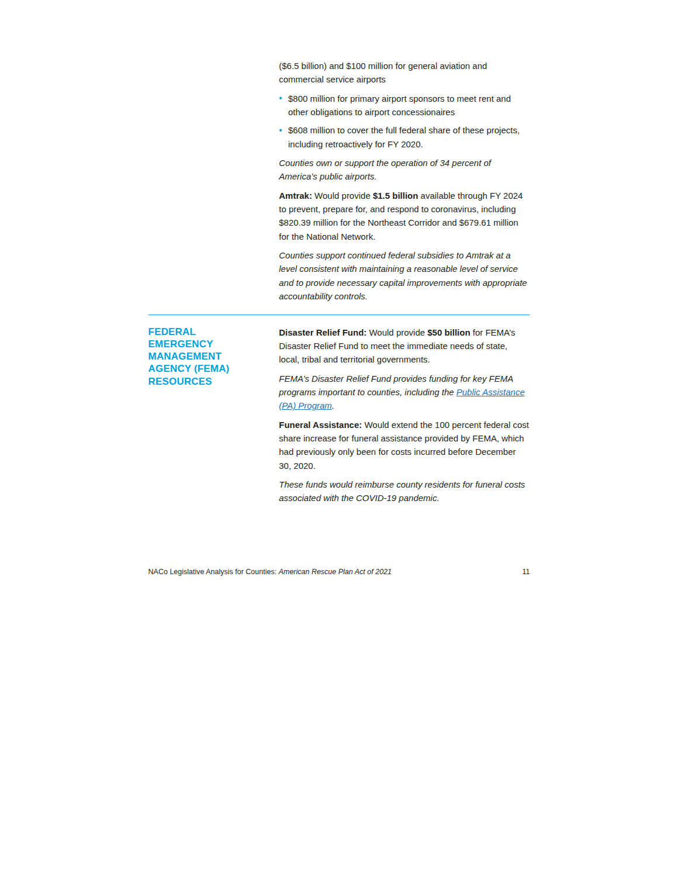($6.5 billion) and $100 million for general aviation and commercial service airports
$800 million for primary airport sponsors to meet rent and other obligations to airport concessionaires
$608 million to cover the full federal share of these projects, including retroactively for FY 2020.
Counties own or support the operation of 34 percent of America’s public airports.
Amtrak: Would provide $1.5 billion available through FY 2024 to prevent, prepare for, and respond to coronavirus, including $820.39 million for the Northeast Corridor and $679.61 million for the National Network.
Counties support continued federal subsidies to Amtrak at a level consistent with maintaining a reasonable level of service and to provide necessary capital improvements with appropriate accountability controls.
Federal Emergency Management Agency (FEMA) Resources
Disaster Relief Fund: Would provide $50 billion for FEMA’s Disaster Relief Fund to meet the immediate needs of state, local, tribal and territorial governments.
FEMA’s Disaster Relief Fund provides funding for key FEMA programs important to counties, including the Public Assistance (PA) Program.
Funeral Assistance: Would extend the 100 percent federal cost share increase for funeral assistance provided by FEMA, which had previously only been for costs incurred before December 30, 2020.
These funds would reimburse county residents for funeral costs associated with the COVID-19 pandemic.
NACo Legislative Analysis for Counties: American Rescue Plan Act of 2021
11